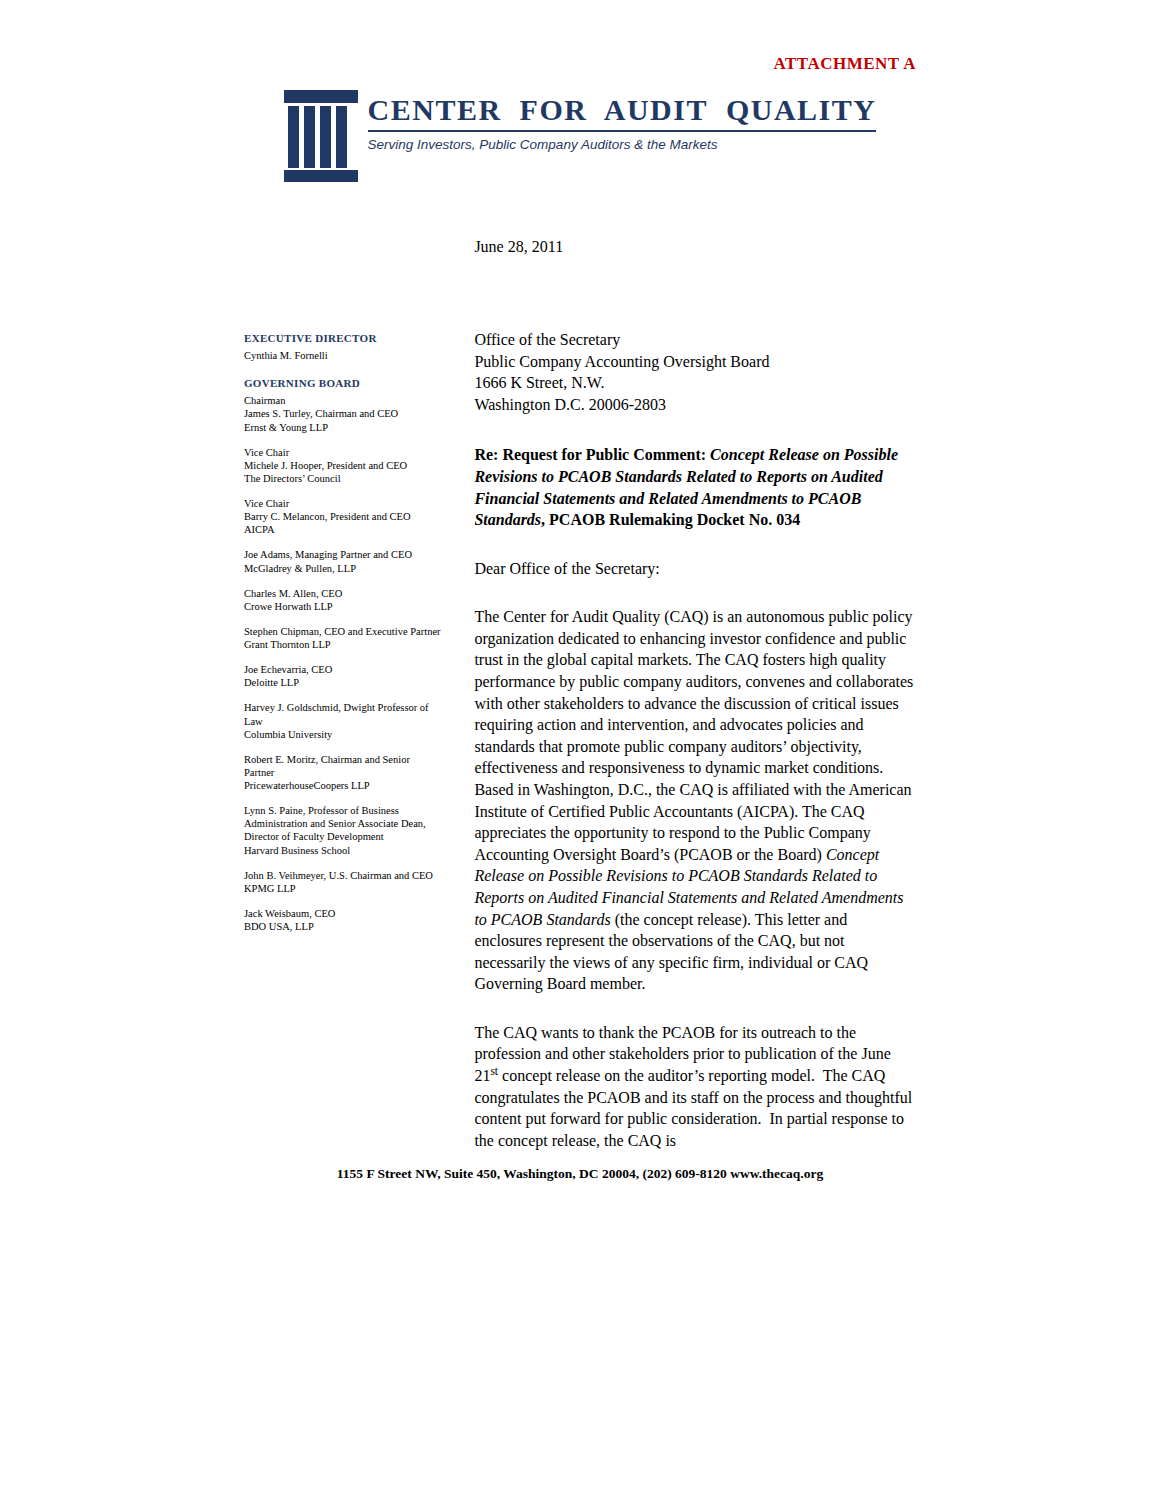ATTACHMENT A
CENTER FOR AUDIT QUALITY
Serving Investors, Public Company Auditors & the Markets
EXECUTIVE DIRECTOR
Cynthia M. Fornelli
GOVERNING BOARD
Chairman James S. Turley, Chairman and CEO
Ernst & Young LLP
Vice Chair Michele J. Hooper, President and CEO
The Directors’ Council
Vice Chair Barry C. Melancon, President and CEO
AICPA
Joe Adams, Managing Partner and CEO
McGladrey & Pullen, LLP
Charles M. Allen, CEO
Crowe Horwath LLP
Stephen Chipman, CEO and Executive Partner
Grant Thornton LLP
Joe Echevarria, CEO
Deloitte LLP
Harvey J. Goldschmid, Dwight Professor of Law
Columbia University
Robert E. Moritz, Chairman and Senior Partner
PricewaterhouseCoopers LLP
Lynn S. Paine, Professor of Business
Administration and Senior Associate Dean,
Director of Faculty Development
Harvard Business School
John B. Veihmeyer, U.S. Chairman and CEO
KPMG LLP
Jack Weisbaum, CEO
BDO USA, LLP
June 28, 2011
Office of the Secretary
Public Company Accounting Oversight Board
1666 K Street, N.W.
Washington D.C. 20006-2803
Re: Request for Public Comment: Concept Release on Possible Revisions to PCAOB Standards Related to Reports on Audited Financial Statements and Related Amendments to PCAOB Standards, PCAOB Rulemaking Docket No. 034
Dear Office of the Secretary:
The Center for Audit Quality (CAQ) is an autonomous public policy organization dedicated to enhancing investor confidence and public trust in the global capital markets. The CAQ fosters high quality performance by public company auditors, convenes and collaborates with other stakeholders to advance the discussion of critical issues requiring action and intervention, and advocates policies and standards that promote public company auditors’ objectivity, effectiveness and responsiveness to dynamic market conditions. Based in Washington, D.C., the CAQ is affiliated with the American Institute of Certified Public Accountants (AICPA). The CAQ appreciates the opportunity to respond to the Public Company Accounting Oversight Board’s (PCAOB or the Board) Concept Release on Possible Revisions to PCAOB Standards Related to Reports on Audited Financial Statements and Related Amendments to PCAOB Standards (the concept release). This letter and enclosures represent the observations of the CAQ, but not necessarily the views of any specific firm, individual or CAQ Governing Board member.
The CAQ wants to thank the PCAOB for its outreach to the profession and other stakeholders prior to publication of the June 21st concept release on the auditor’s reporting model. The CAQ congratulates the PCAOB and its staff on the process and thoughtful content put forward for public consideration. In partial response to the concept release, the CAQ is
1155 F Street NW, Suite 450, Washington, DC 20004, (202) 609-8120 www.thecaq.org